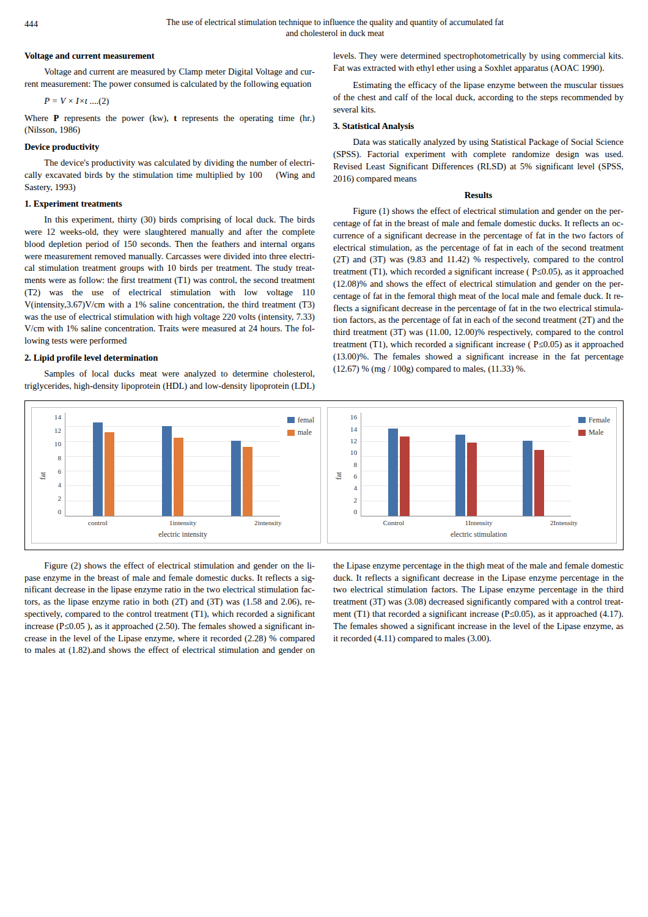444
The use of electrical stimulation technique to influence the quality and quantity of accumulated fat
and cholesterol in duck meat
Voltage and current measurement
Voltage and current are measured by Clamp meter Digital Voltage and current measurement: The power consumed is calculated by the following equation
P = V × I×t ....(2)
Where P represents the power (kw), t represents the operating time (hr.) (Nilsson, 1986)
Device productivity
The device's productivity was calculated by dividing the number of electrically excavated birds by the stimulation time multiplied by 100 (Wing and Sastery, 1993)
1. Experiment treatments
In this experiment, thirty (30) birds comprising of local duck. The birds were 12 weeks-old, they were slaughtered manually and after the complete blood depletion period of 150 seconds. Then the feathers and internal organs were measurement removed manually. Carcasses were divided into three electrical stimulation treatment groups with 10 birds per treatment. The study treatments were as follow: the first treatment (T1) was control, the second treatment (T2) was the use of electrical stimulation with low voltage 110 V(intensity,3.67)V/cm with a 1% saline concentration, the third treatment (T3) was the use of electrical stimulation with high voltage 220 volts (intensity, 7.33) V/cm with 1% saline concentration. Traits were measured at 24 hours. The following tests were performed
2. Lipid profile level determination
Samples of local ducks meat were analyzed to determine cholesterol, triglycerides, high-density lipoprotein (HDL) and low-density lipoprotein (LDL) levels. They were determined spectrophotometrically by using commercial kits. Fat was extracted with ethyl ether using a Soxhlet apparatus (AOAC 1990).
Estimating the efficacy of the lipase enzyme between the muscular tissues of the chest and calf of the local duck, according to the steps recommended by several kits.
3. Statistical Analysis
Data was statically analyzed by using Statistical Package of Social Science (SPSS). Factorial experiment with complete randomize design was used. Revised Least Significant Differences (RLSD) at 5% significant level (SPSS, 2016) compared means
Results
Figure (1) shows the effect of electrical stimulation and gender on the percentage of fat in the breast of male and female domestic ducks. It reflects an occurrence of a significant decrease in the percentage of fat in the two factors of electrical stimulation, as the percentage of fat in each of the second treatment (2T) and (3T) was (9.83 and 11.42) % respectively, compared to the control treatment (T1), which recorded a significant increase ( P≤0.05), as it approached (12.08)% and shows the effect of electrical stimulation and gender on the percentage of fat in the femoral thigh meat of the local male and female duck. It reflects a significant decrease in the percentage of fat in the two electrical stimulation factors, as the percentage of fat in each of the second treatment (2T) and the third treatment (3T) was (11.00, 12.00)% respectively, compared to the control treatment (T1), which recorded a significant increase ( P≤0.05) as it approached (13.00)%. The females showed a significant increase in the fat percentage (12.67) % (mg / 100g) compared to males, (11.33) %.
fat
14 12 10 8 6 4 2 0
femal
male
control 1intensity 2intensity
electric intensity
fat
16 14 12 10 8 6 4 2 0
Female
Male
Control 1Intensity 2Intensity
electric stimulation
Figure (2) shows the effect of electrical stimulation and gender on the lipase enzyme in the breast of male and female domestic ducks. It reflects a significant decrease in the lipase enzyme ratio in the two electrical stimulation factors, as the lipase enzyme ratio in both (2T) and (3T) was (1.58 and 2.06), respectively, compared to the control treatment (T1), which recorded a significant increase (P≤0.05 ), as it approached (2.50). The females showed a significant increase in the level of the Lipase enzyme, where it recorded (2.28) % compared to males at (1.82).and shows the effect of electrical stimulation and gender on the Lipase enzyme percentage in the thigh meat of the male and female domestic duck. It reflects a significant decrease in the Lipase enzyme percentage in the two electrical stimulation factors. The Lipase enzyme percentage in the third treatment (3T) was (3.08) decreased significantly compared with a control treatment (T1) that recorded a significant increase (P≤0.05), as it approached (4.17). The females showed a significant increase in the level of the Lipase enzyme, as it recorded (4.11) compared to males (3.00).